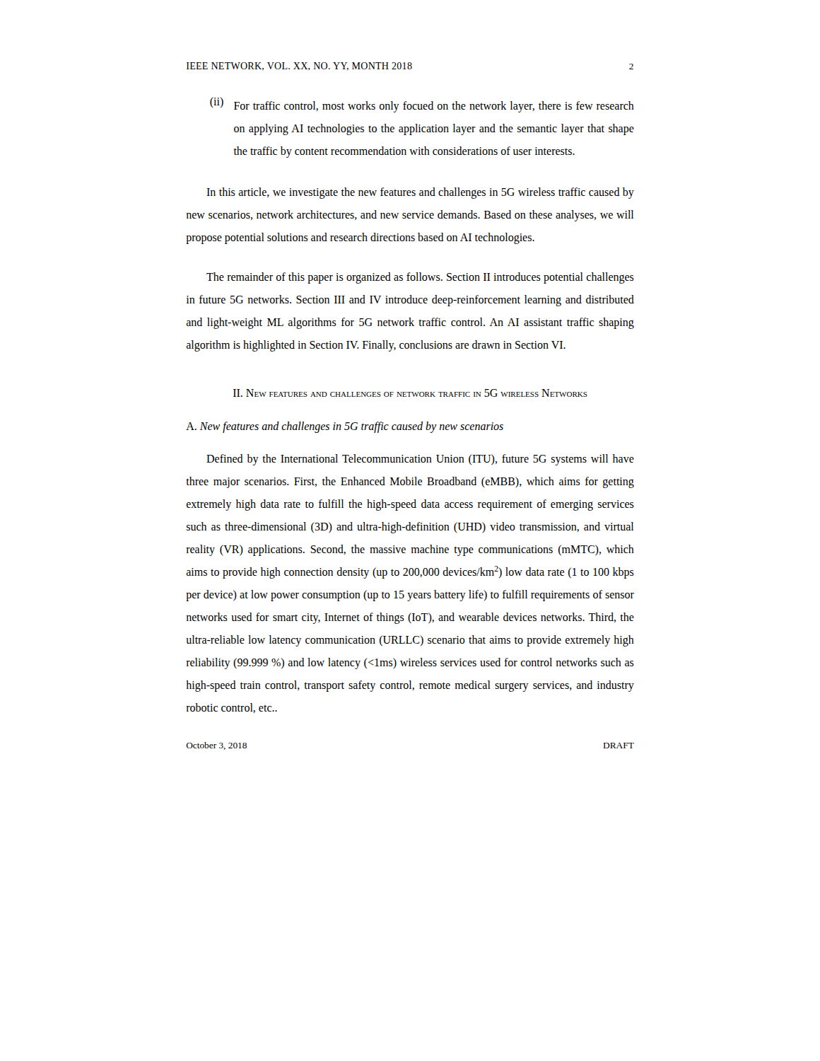IEEE NETWORK, VOL. XX, NO. YY, MONTH 2018
2
(ii)
For traffic control, most works only focued on the network layer, there is few research on applying AI technologies to the application layer and the semantic layer that shape the traffic by content recommendation with considerations of user interests.
In this article, we investigate the new features and challenges in 5G wireless traffic caused by new scenarios, network architectures, and new service demands. Based on these analyses, we will propose potential solutions and research directions based on AI technologies.
The remainder of this paper is organized as follows. Section II introduces potential challenges in future 5G networks. Section III and IV introduce deep-reinforcement learning and distributed and light-weight ML algorithms for 5G network traffic control. An AI assistant traffic shaping algorithm is highlighted in Section IV. Finally, conclusions are drawn in Section VI.
II. New features and challenges of network traffic in 5G wireless Networks
A. New features and challenges in 5G traffic caused by new scenarios
Defined by the International Telecommunication Union (ITU), future 5G systems will have three major scenarios. First, the Enhanced Mobile Broadband (eMBB), which aims for getting extremely high data rate to fulfill the high-speed data access requirement of emerging services such as three-dimensional (3D) and ultra-high-definition (UHD) video transmission, and virtual reality (VR) applications. Second, the massive machine type communications (mMTC), which aims to provide high connection density (up to 200,000 devices/km2) low data rate (1 to 100 kbps per device) at low power consumption (up to 15 years battery life) to fulfill requirements of sensor networks used for smart city, Internet of things (IoT), and wearable devices networks. Third, the ultra-reliable low latency communication (URLLC) scenario that aims to provide extremely high reliability (99.999 %) and low latency (<1ms) wireless services used for control networks such as high-speed train control, transport safety control, remote medical surgery services, and industry robotic control, etc..
October 3, 2018
DRAFT